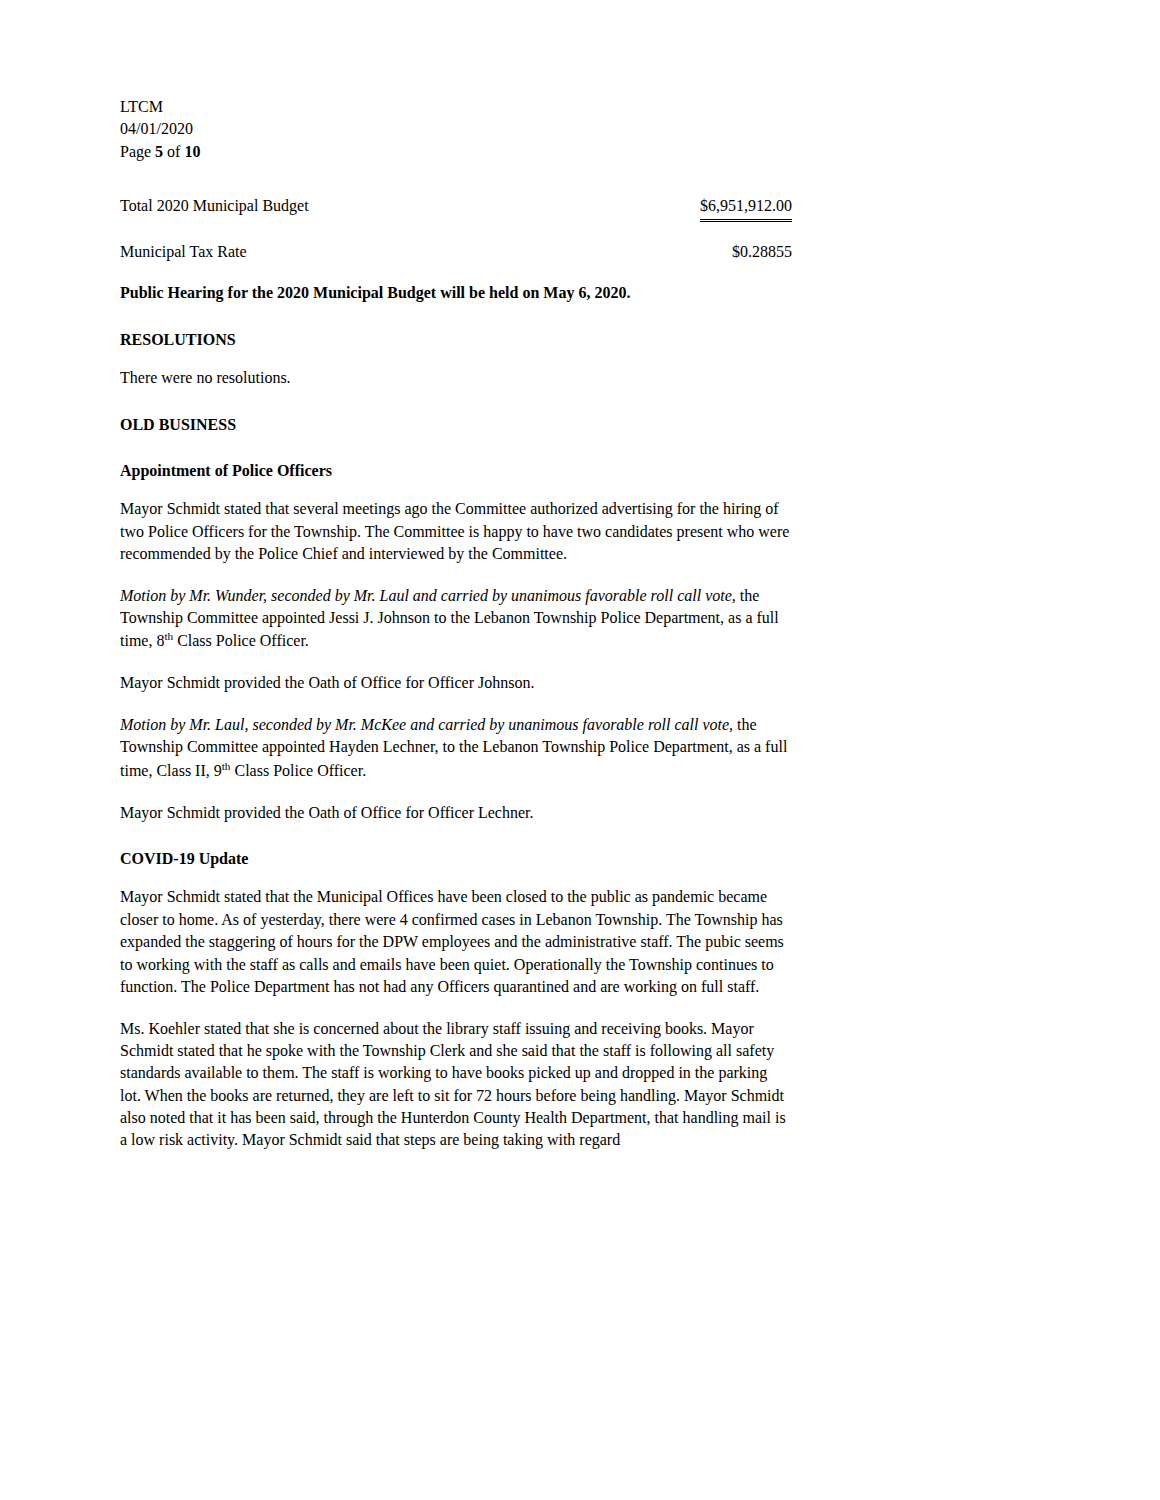LTCM
04/01/2020
Page 5 of 10
Total 2020 Municipal Budget $6,951,912.00
Municipal Tax Rate $0.28855
Public Hearing for the 2020 Municipal Budget will be held on May 6, 2020.
RESOLUTIONS
There were no resolutions.
OLD BUSINESS
Appointment of Police Officers
Mayor Schmidt stated that several meetings ago the Committee authorized advertising for the hiring of two Police Officers for the Township. The Committee is happy to have two candidates present who were recommended by the Police Chief and interviewed by the Committee.
Motion by Mr. Wunder, seconded by Mr. Laul and carried by unanimous favorable roll call vote, the Township Committee appointed Jessi J. Johnson to the Lebanon Township Police Department, as a full time, 8th Class Police Officer.
Mayor Schmidt provided the Oath of Office for Officer Johnson.
Motion by Mr. Laul, seconded by Mr. McKee and carried by unanimous favorable roll call vote, the Township Committee appointed Hayden Lechner, to the Lebanon Township Police Department, as a full time, Class II, 9th Class Police Officer.
Mayor Schmidt provided the Oath of Office for Officer Lechner.
COVID-19 Update
Mayor Schmidt stated that the Municipal Offices have been closed to the public as pandemic became closer to home. As of yesterday, there were 4 confirmed cases in Lebanon Township. The Township has expanded the staggering of hours for the DPW employees and the administrative staff. The pubic seems to working with the staff as calls and emails have been quiet. Operationally the Township continues to function. The Police Department has not had any Officers quarantined and are working on full staff.
Ms. Koehler stated that she is concerned about the library staff issuing and receiving books. Mayor Schmidt stated that he spoke with the Township Clerk and she said that the staff is following all safety standards available to them. The staff is working to have books picked up and dropped in the parking lot. When the books are returned, they are left to sit for 72 hours before being handling. Mayor Schmidt also noted that it has been said, through the Hunterdon County Health Department, that handling mail is a low risk activity. Mayor Schmidt said that steps are being taking with regard